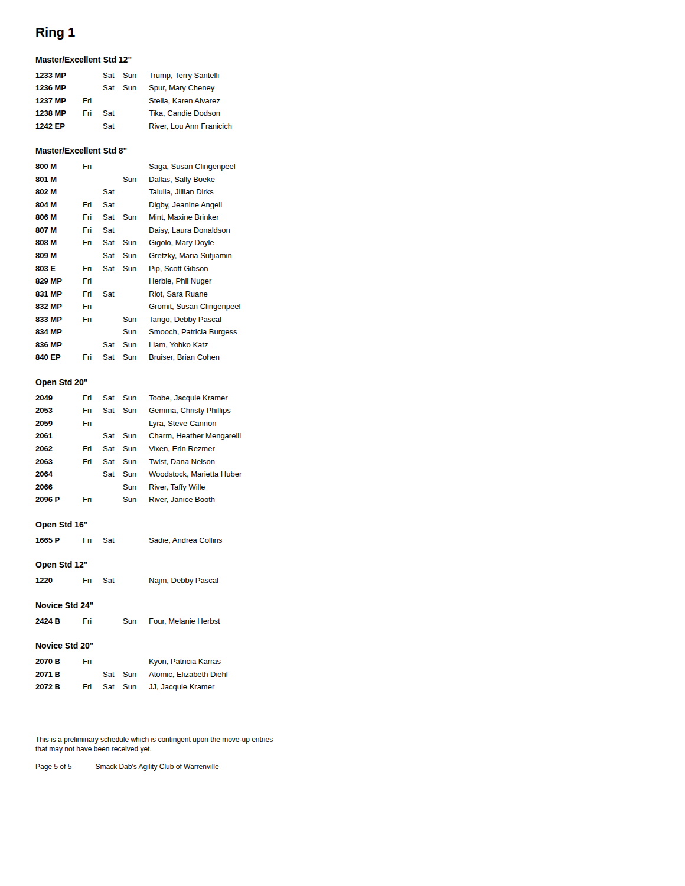Ring 1
Master/Excellent Std 12"
| 1233 MP | | Sat | Sun | Trump, Terry Santelli |
| 1236 MP | | Sat | Sun | Spur, Mary Cheney |
| 1237 MP | Fri | | | Stella, Karen Alvarez |
| 1238 MP | Fri | Sat | | Tika, Candie Dodson |
| 1242 EP | | Sat | | River, Lou Ann Franicich |
Master/Excellent Std 8"
| 800 M | Fri | | | Saga, Susan Clingenpeel |
| 801 M | | | Sun | Dallas, Sally Boeke |
| 802 M | | Sat | | Talulla, Jillian Dirks |
| 804 M | Fri | Sat | | Digby, Jeanine Angeli |
| 806 M | Fri | Sat | Sun | Mint, Maxine Brinker |
| 807 M | Fri | Sat | | Daisy, Laura Donaldson |
| 808 M | Fri | Sat | Sun | Gigolo, Mary Doyle |
| 809 M | | Sat | Sun | Gretzky, Maria Sutjiamin |
| 803 E | Fri | Sat | Sun | Pip, Scott Gibson |
| 829 MP | Fri | | | Herbie, Phil Nuger |
| 831 MP | Fri | Sat | | Riot, Sara Ruane |
| 832 MP | Fri | | | Gromit, Susan Clingenpeel |
| 833 MP | Fri | | Sun | Tango, Debby Pascal |
| 834 MP | | | Sun | Smooch, Patricia Burgess |
| 836 MP | | Sat | Sun | Liam, Yohko Katz |
| 840 EP | Fri | Sat | Sun | Bruiser, Brian Cohen |
Open Std 20"
| 2049 | Fri | Sat | Sun | Toobe, Jacquie Kramer |
| 2053 | Fri | Sat | Sun | Gemma, Christy Phillips |
| 2059 | Fri | | | Lyra, Steve Cannon |
| 2061 | | Sat | Sun | Charm, Heather Mengarelli |
| 2062 | Fri | Sat | Sun | Vixen, Erin Rezmer |
| 2063 | Fri | Sat | Sun | Twist, Dana Nelson |
| 2064 | | Sat | Sun | Woodstock, Marietta Huber |
| 2066 | | | Sun | River, Taffy Wille |
| 2096 P | Fri | | Sun | River, Janice Booth |
Open Std 16"
| 1665 P | Fri | Sat | | Sadie, Andrea Collins |
Open Std 12"
| 1220 | Fri | Sat | | Najm, Debby Pascal |
Novice Std 24"
| 2424 B | Fri | | Sun | Four, Melanie Herbst |
Novice Std 20"
| 2070 B | Fri | | | Kyon, Patricia Karras |
| 2071 B | | Sat | Sun | Atomic, Elizabeth Diehl |
| 2072 B | Fri | Sat | Sun | JJ, Jacquie Kramer |
This is a preliminary schedule which is contingent upon the move-up entries
that may not have been received yet.
Page 5 of 5 Smack Dab's Agility Club of Warrenville